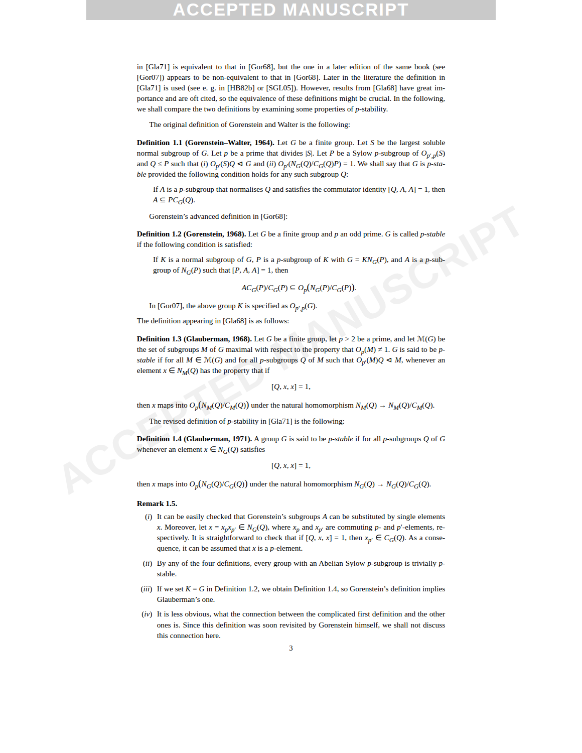ACCEPTED MANUSCRIPT
ACCEPTED MANUSCRIPT
in [Gla71] is equivalent to that in [Gor68], but the one in a later edition of the same book (see [Gor07]) appears to be non-equivalent to that in [Gor68]. Later in the literature the definition in [Gla71] is used (see e. g. in [HB82b] or [SGL05]). However, results from [Gla68] have great importance and are oft cited, so the equivalence of these definitions might be crucial. In the following, we shall compare the two definitions by examining some properties of p-stability.
The original definition of Gorenstein and Walter is the following:
Definition 1.1 (Gorenstein–Walter, 1964). Let G be a finite group. Let S be the largest soluble normal subgroup of G. Let p be a prime that divides |S|. Let P be a Sylow p-subgroup of Op′,p(S) and Q ≤ P such that (i) Op′(S)Q ⊲ G and (ii) Op′(NG(Q)/CG(Q)P) = 1. We shall say that G is p-stable provided the following condition holds for any such subgroup Q:
If A is a p-subgroup that normalises Q and satisfies the commutator identity [Q, A, A] = 1, then A ⊆ PCG(Q).
Gorenstein’s advanced definition in [Gor68]:
Definition 1.2 (Gorenstein, 1968). Let G be a finite group and p an odd prime. G is called p-stable if the following condition is satisfied:
If K is a normal subgroup of G, P is a p-subgroup of K with G = KNG(P), and A is a p-subgroup of NG(P) such that [P, A, A] = 1, then
ACG(P)/CG(P) ⊆ Op(NG(P)/CG(P)).
In [Gor07], the above group K is specified as Op′,p(G).
The definition appearing in [Gla68] is as follows:
Definition 1.3 (Glauberman, 1968). Let G be a finite group, let p > 2 be a prime, and let ℳ(G) be the set of subgroups M of G maximal with respect to the property that Op(M) ≠ 1. G is said to be p-stable if for all M ∈ ℳ(G) and for all p-subgroups Q of M such that Op′(M)Q ⊲ M, whenever an element x ∈ NM(Q) has the property that if
[Q, x, x] = 1,
then x maps into Op(NM(Q)/CM(Q)) under the natural homomorphism NM(Q) → NM(Q)/CM(Q).
The revised definition of p-stability in [Gla71] is the following:
Definition 1.4 (Glauberman, 1971). A group G is said to be p-stable if for all p-subgroups Q of G whenever an element x ∈ NG(Q) satisfies
[Q, x, x] = 1,
then x maps into Op(NG(Q)/CG(Q)) under the natural homomorphism NG(Q) → NG(Q)/CG(Q).
Remark 1.5.
(i) It can be easily checked that Gorenstein’s subgroups A can be substituted by single elements x. Moreover, let x = xpxp′ ∈ NG(Q), where xp and xp′ are commuting p- and p′-elements, respectively. It is straightforward to check that if [Q, x, x] = 1, then xp′ ∈ CG(Q). As a consequence, it can be assumed that x is a p-element.
(ii) By any of the four definitions, every group with an Abelian Sylow p-subgroup is trivially p-stable.
(iii) If we set K = G in Definition 1.2, we obtain Definition 1.4, so Gorenstein’s definition implies Glauberman’s one.
(iv) It is less obvious, what the connection between the complicated first definition and the other ones is. Since this definition was soon revisited by Gorenstein himself, we shall not discuss this connection here.
3